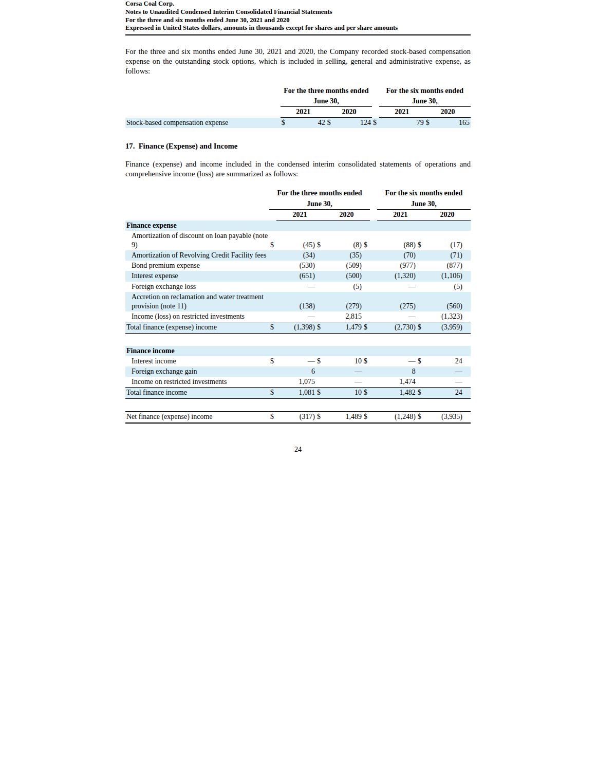Corsa Coal Corp.
Notes to Unaudited Condensed Interim Consolidated Financial Statements
For the three and six months ended June 30, 2021 and 2020
Expressed in United States dollars, amounts in thousands except for shares and per share amounts
For the three and six months ended June 30, 2021 and 2020, the Company recorded stock-based compensation expense on the outstanding stock options, which is included in selling, general and administrative expense, as follows:
| | For the three months ended | | For the six months ended |
| | June 30, | | June 30, |
| | 2021 | 2020 | | 2021 | 2020 |
| Stock-based compensation expense | $ | 42 | $ | 124 | $ | | 79 | $ | 165 |
17. Finance (Expense) and Income
Finance (expense) and income included in the condensed interim consolidated statements of operations and comprehensive income (loss) are summarized as follows:
| | For the three months ended | | For the six months ended |
| | June 30, | | June 30, |
| | | 2021 | 2020 | | 2021 | 2020 |
| Finance expense | | | | | | | | | | | | | | |
| Amortization of discount on loan payable (note 9) | $ | | (45) | $ | | (8) | $ | | | (88) | $ | | (17) | |
| Amortization of Revolving Credit Facility fees | | | (34) | | | (35) | | | | (70) | | | (71) | |
| Bond premium expense | | | (530) | | | (509) | | | | (977) | | | (877) | |
| Interest expense | | | (651) | | | (500) | | | | (1,320) | | | (1,106) | |
| Foreign exchange loss | | | — | | | (5) | | | | — | | | (5) | |
| Accretion on reclamation and water treatment provision (note 11) | | | (138) | | | (279) | | | | (275) | | | (560) | |
| Income (loss) on restricted investments | | | — | | | 2,815 | | | | — | | | (1,323) | |
| Total finance (expense) income | $ | | (1,398) | $ | | 1,479 | $ | | | (2,730) | $ | | (3,959) | |
| Finance income | | | | | | | | | | | | | | |
| Interest income | $ | | — | $ | | 10 | $ | | | — | $ | | 24 | |
| Foreign exchange gain | | | 6 | | | — | | | | 8 | | | — | |
| Income on restricted investments | | | 1,075 | | | — | | | | 1,474 | | | — | |
| Total finance income | $ | | 1,081 | $ | | 10 | $ | | | 1,482 | $ | | 24 | |
| Net finance (expense) income | $ | | (317) | $ | | 1,489 | $ | | | (1,248) | $ | | (3,935) | |
24